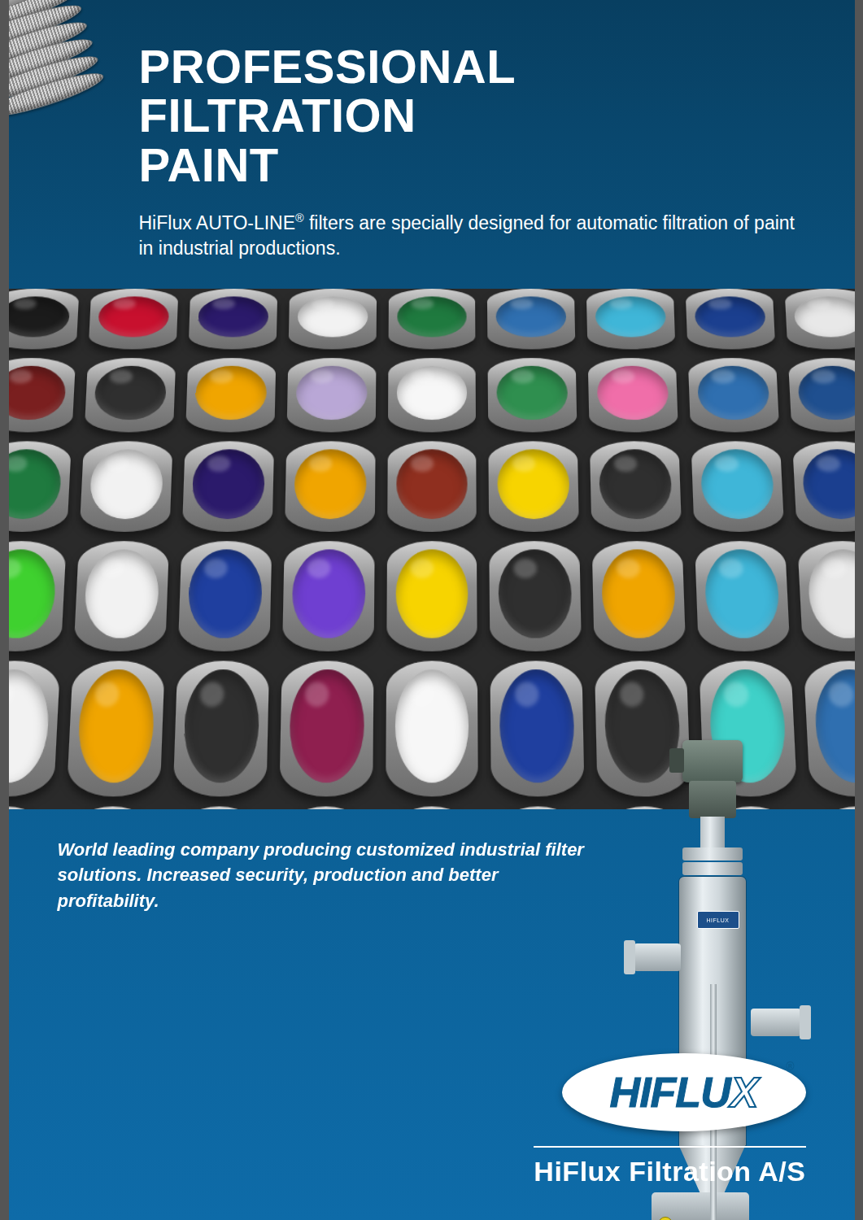PROFESSIONAL FILTRATION
PAINT
HiFlux AUTO-LINE® filters are specially designed for automatic filtration of paint in industrial productions.
World leading company producing customized industrial filter solutions. Increased security, production and better profitability.
HIFLU X
®
HiFlux Filtration A/S